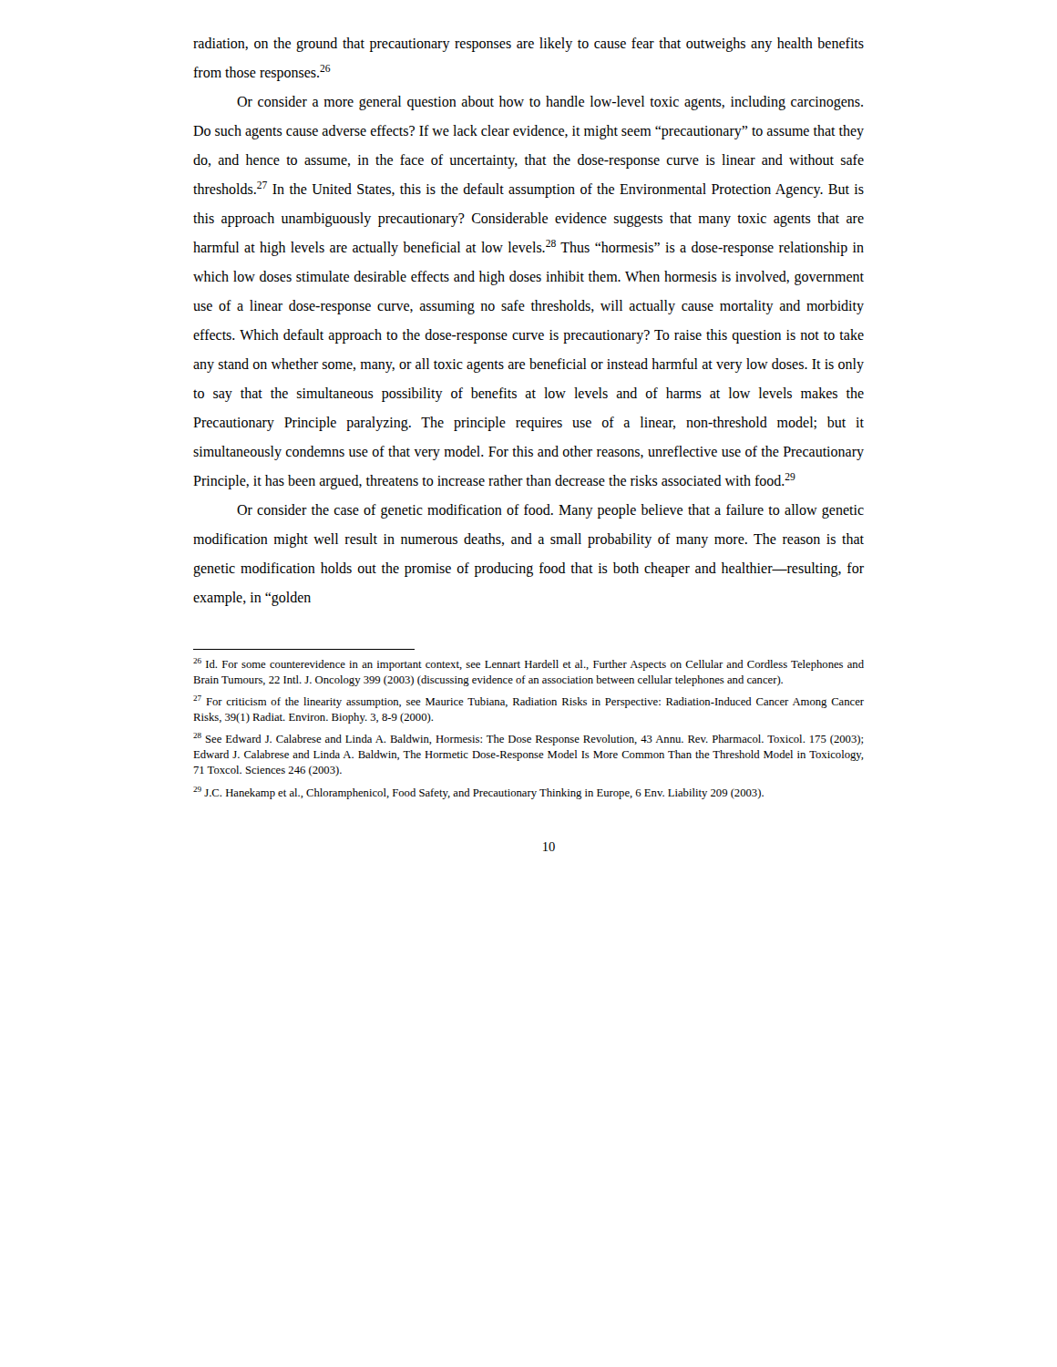radiation, on the ground that precautionary responses are likely to cause fear that outweighs any health benefits from those responses.26
Or consider a more general question about how to handle low-level toxic agents, including carcinogens. Do such agents cause adverse effects? If we lack clear evidence, it might seem “precautionary” to assume that they do, and hence to assume, in the face of uncertainty, that the dose-response curve is linear and without safe thresholds.27 In the United States, this is the default assumption of the Environmental Protection Agency. But is this approach unambiguously precautionary? Considerable evidence suggests that many toxic agents that are harmful at high levels are actually beneficial at low levels.28 Thus “hormesis” is a dose-response relationship in which low doses stimulate desirable effects and high doses inhibit them. When hormesis is involved, government use of a linear dose-response curve, assuming no safe thresholds, will actually cause mortality and morbidity effects. Which default approach to the dose-response curve is precautionary? To raise this question is not to take any stand on whether some, many, or all toxic agents are beneficial or instead harmful at very low doses. It is only to say that the simultaneous possibility of benefits at low levels and of harms at low levels makes the Precautionary Principle paralyzing. The principle requires use of a linear, non-threshold model; but it simultaneously condemns use of that very model. For this and other reasons, unreflective use of the Precautionary Principle, it has been argued, threatens to increase rather than decrease the risks associated with food.29
Or consider the case of genetic modification of food. Many people believe that a failure to allow genetic modification might well result in numerous deaths, and a small probability of many more. The reason is that genetic modification holds out the promise of producing food that is both cheaper and healthier—resulting, for example, in “golden
26 Id. For some counterevidence in an important context, see Lennart Hardell et al., Further Aspects on Cellular and Cordless Telephones and Brain Tumours, 22 Intl. J. Oncology 399 (2003) (discussing evidence of an association between cellular telephones and cancer).
27 For criticism of the linearity assumption, see Maurice Tubiana, Radiation Risks in Perspective: Radiation-Induced Cancer Among Cancer Risks, 39(1) Radiat. Environ. Biophy. 3, 8-9 (2000).
28 See Edward J. Calabrese and Linda A. Baldwin, Hormesis: The Dose Response Revolution, 43 Annu. Rev. Pharmacol. Toxicol. 175 (2003); Edward J. Calabrese and Linda A. Baldwin, The Hormetic Dose-Response Model Is More Common Than the Threshold Model in Toxicology, 71 Toxcol. Sciences 246 (2003).
29 J.C. Hanekamp et al., Chloramphenicol, Food Safety, and Precautionary Thinking in Europe, 6 Env. Liability 209 (2003).
10